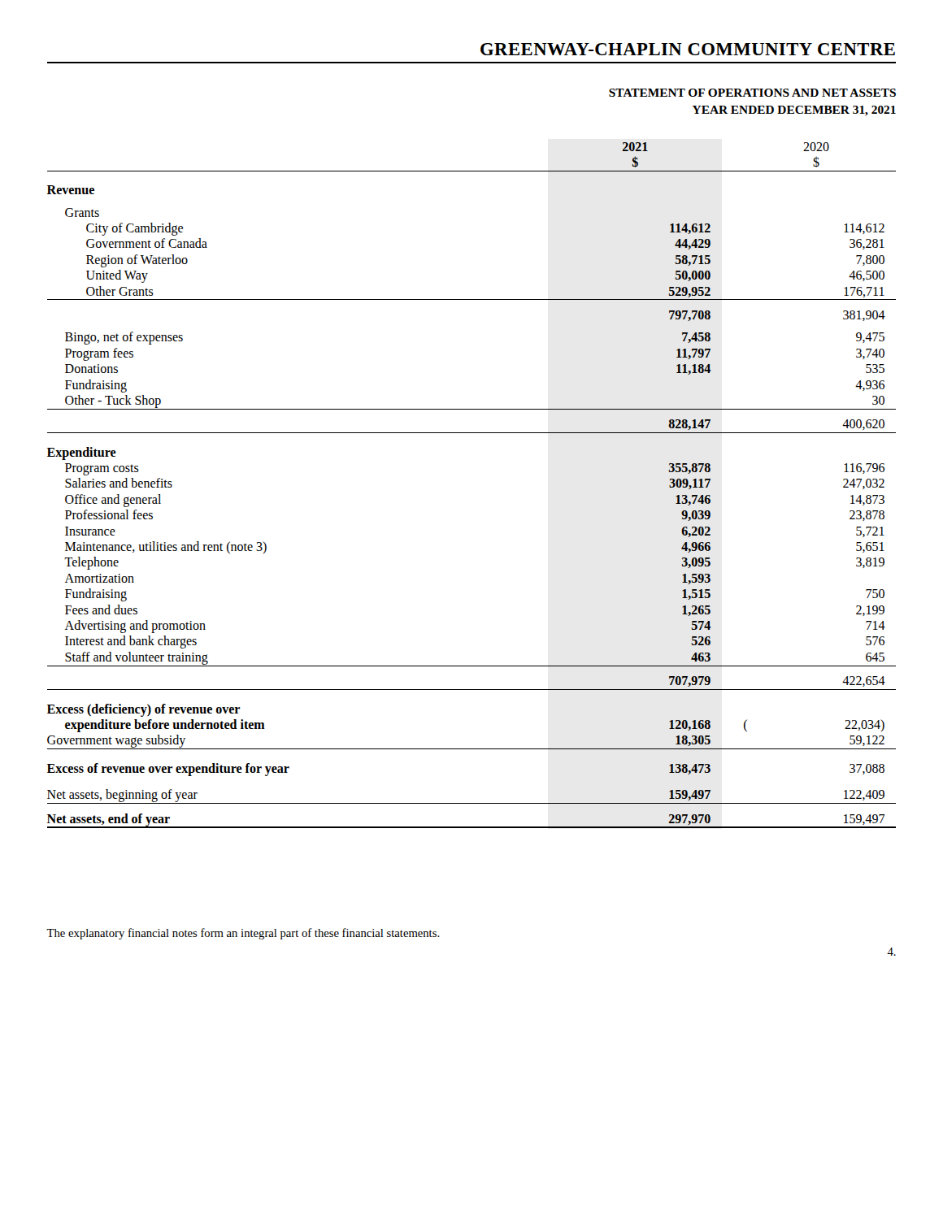GREENWAY-CHAPLIN COMMUNITY CENTRE
STATEMENT OF OPERATIONS AND NET ASSETS
YEAR ENDED DECEMBER 31, 2021
| | | 2021 | | 2020 |
| | | $ | | $ |
| Revenue | | | | |
| Grants | | | | |
| City of Cambridge | | 114,612 | | 114,612 |
| Government of Canada | | 44,429 | | 36,281 |
| Region of Waterloo | | 58,715 | | 7,800 |
| United Way | | 50,000 | | 46,500 |
| Other Grants | | 529,952 | | 176,711 |
| | | 797,708 | | 381,904 |
| Bingo, net of expenses | | 7,458 | | 9,475 |
| Program fees | | 11,797 | | 3,740 |
| Donations | | 11,184 | | 535 |
| Fundraising | | | | 4,936 |
| Other - Tuck Shop | | | | 30 |
| | | 828,147 | | 400,620 |
| Expenditure | | | | |
| Program costs | | 355,878 | | 116,796 |
| Salaries and benefits | | 309,117 | | 247,032 |
| Office and general | | 13,746 | | 14,873 |
| Professional fees | | 9,039 | | 23,878 |
| Insurance | | 6,202 | | 5,721 |
| Maintenance, utilities and rent (note 3) | | 4,966 | | 5,651 |
| Telephone | | 3,095 | | 3,819 |
| Amortization | | 1,593 | | |
| Fundraising | | 1,515 | | 750 |
| Fees and dues | | 1,265 | | 2,199 |
| Advertising and promotion | | 574 | | 714 |
| Interest and bank charges | | 526 | | 576 |
| Staff and volunteer training | | 463 | | 645 |
| | | 707,979 | | 422,654 |
| Excess (deficiency) of revenue over | | | | |
| expenditure before undernoted item | | 120,168 | ( | 22,034) |
| Government wage subsidy | | 18,305 | | 59,122 |
| Excess of revenue over expenditure for year | | 138,473 | | 37,088 |
| Net assets, beginning of year | | 159,497 | | 122,409 |
| Net assets, end of year | | 297,970 | | 159,497 |
The explanatory financial notes form an integral part of these financial statements.
4.